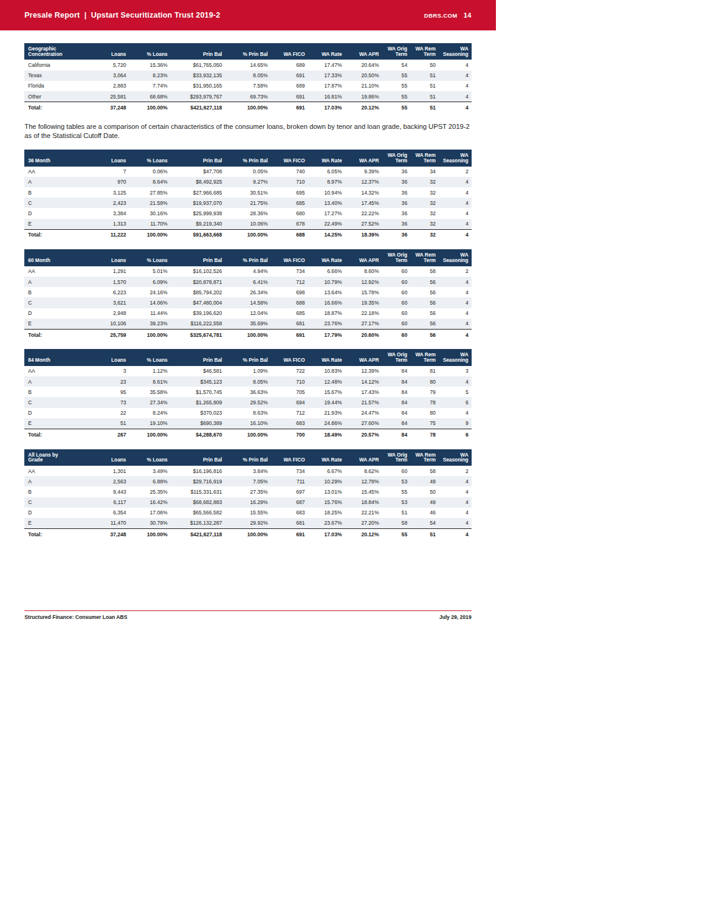Presale Report | Upstart Securitization Trust 2019-2
DBRS.COM 14
| Geographic Concentration | Loans | % Loans | Prin Bal | % Prin Bal | WA FICO | WA Rate | WA APR | WA Orig Term | WA Rem Term | WA Seasoning |
| --- | --- | --- | --- | --- | --- | --- | --- | --- | --- | --- |
| California | 5,720 | 15.36% | $61,765,050 | 14.65% | 689 | 17.47% | 20.64% | 54 | 50 | 4 |
| Texas | 3,064 | 8.23% | $33,932,135 | 8.05% | 691 | 17.33% | 20.50% | 55 | 51 | 4 |
| Florida | 2,883 | 7.74% | $31,950,165 | 7.58% | 689 | 17.87% | 21.10% | 55 | 51 | 4 |
| Other | 25,581 | 68.68% | $293,979,767 | 69.73% | 691 | 16.81% | 19.86% | 55 | 51 | 4 |
| Total: | 37,248 | 100.00% | $421,627,118 | 100.00% | 691 | 17.03% | 20.12% | 55 | 51 | 4 |
The following tables are a comparison of certain characteristics of the consumer loans, broken down by tenor and loan grade, backing UPST 2019-2 as of the Statistical Cutoff Date.
| 36 Month | Loans | % Loans | Prin Bal | % Prin Bal | WA FICO | WA Rate | WA APR | WA Orig Term | WA Rem Term | WA Seasoning |
| --- | --- | --- | --- | --- | --- | --- | --- | --- | --- | --- |
| AA | 7 | 0.06% | $47,708 | 0.05% | 740 | 6.05% | 9.39% | 36 | 34 | 2 |
| A | 970 | 8.64% | $8,492,925 | 9.27% | 710 | 8.97% | 12.37% | 36 | 32 | 4 |
| B | 3,125 | 27.85% | $27,966,685 | 30.51% | 695 | 10.94% | 14.32% | 36 | 32 | 4 |
| C | 2,423 | 21.59% | $19,937,070 | 21.75% | 685 | 13.40% | 17.45% | 36 | 32 | 4 |
| D | 3,384 | 30.16% | $25,999,938 | 28.36% | 680 | 17.27% | 22.22% | 36 | 32 | 4 |
| E | 1,313 | 11.70% | $9,219,340 | 10.06% | 678 | 22.49% | 27.52% | 36 | 32 | 4 |
| Total: | 11,222 | 100.00% | $91,663,668 | 100.00% | 688 | 14.25% | 18.39% | 36 | 32 | 4 |
| 60 Month | Loans | % Loans | Prin Bal | % Prin Bal | WA FICO | WA Rate | WA APR | WA Orig Term | WA Rem Term | WA Seasoning |
| --- | --- | --- | --- | --- | --- | --- | --- | --- | --- | --- |
| AA | 1,291 | 5.01% | $16,102,526 | 4.94% | 734 | 6.66% | 8.60% | 60 | 58 | 2 |
| A | 1,570 | 6.09% | $20,878,871 | 6.41% | 712 | 10.79% | 12.92% | 60 | 56 | 4 |
| B | 6,223 | 24.16% | $85,794,202 | 26.34% | 698 | 13.64% | 15.78% | 60 | 56 | 4 |
| C | 3,621 | 14.06% | $47,480,004 | 14.58% | 688 | 16.66% | 19.35% | 60 | 56 | 4 |
| D | 2,948 | 11.44% | $39,196,620 | 12.04% | 685 | 18.87% | 22.18% | 60 | 56 | 4 |
| E | 10,106 | 39.23% | $116,222,558 | 35.69% | 681 | 23.76% | 27.17% | 60 | 56 | 4 |
| Total: | 25,759 | 100.00% | $325,674,781 | 100.00% | 691 | 17.79% | 20.60% | 60 | 56 | 4 |
| 84 Month | Loans | % Loans | Prin Bal | % Prin Bal | WA FICO | WA Rate | WA APR | WA Orig Term | WA Rem Term | WA Seasoning |
| --- | --- | --- | --- | --- | --- | --- | --- | --- | --- | --- |
| AA | 3 | 1.12% | $46,581 | 1.09% | 722 | 10.83% | 12.39% | 84 | 81 | 3 |
| A | 23 | 8.61% | $345,123 | 8.05% | 710 | 12.48% | 14.12% | 84 | 80 | 4 |
| B | 95 | 35.58% | $1,570,745 | 36.63% | 705 | 15.67% | 17.43% | 84 | 79 | 5 |
| C | 73 | 27.34% | $1,265,809 | 29.52% | 694 | 19.44% | 21.57% | 84 | 78 | 6 |
| D | 22 | 8.24% | $370,023 | 8.63% | 712 | 21.93% | 24.47% | 84 | 80 | 4 |
| E | 51 | 19.10% | $690,389 | 16.10% | 683 | 24.86% | 27.60% | 84 | 75 | 9 |
| Total: | 267 | 100.00% | $4,288,670 | 100.00% | 700 | 18.49% | 20.57% | 84 | 78 | 6 |
| All Loans by Grade | Loans | % Loans | Prin Bal | % Prin Bal | WA FICO | WA Rate | WA APR | WA Orig Term | WA Rem Term | WA Seasoning |
| --- | --- | --- | --- | --- | --- | --- | --- | --- | --- | --- |
| AA | 1,301 | 3.49% | $16,196,816 | 3.84% | 734 | 6.67% | 8.62% | 60 | 58 | 2 |
| A | 2,563 | 6.88% | $29,716,919 | 7.05% | 711 | 10.29% | 12.78% | 53 | 49 | 4 |
| B | 9,443 | 25.35% | $115,331,631 | 27.35% | 697 | 13.01% | 15.45% | 55 | 50 | 4 |
| C | 6,117 | 16.42% | $68,682,883 | 16.29% | 687 | 15.76% | 18.84% | 53 | 49 | 4 |
| D | 6,354 | 17.06% | $65,566,582 | 15.55% | 683 | 18.25% | 22.21% | 51 | 46 | 4 |
| E | 11,470 | 30.79% | $126,132,287 | 29.92% | 681 | 23.67% | 27.20% | 58 | 54 | 4 |
| Total: | 37,248 | 100.00% | $421,627,118 | 100.00% | 691 | 17.03% | 20.12% | 55 | 51 | 4 |
Structured Finance: Consumer Loan ABS
July 29, 2019